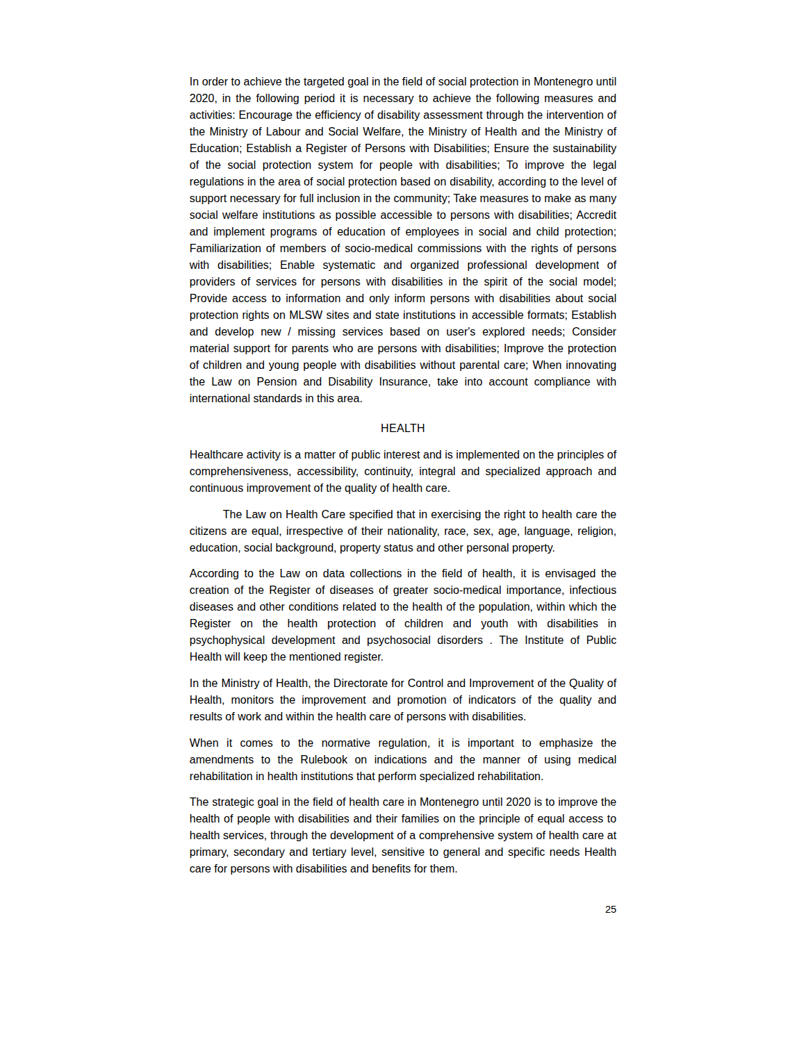In order to achieve the targeted goal in the field of social protection in Montenegro until 2020, in the following period it is necessary to achieve the following measures and activities: Encourage the efficiency of disability assessment through the intervention of the Ministry of Labour and Social Welfare, the Ministry of Health and the Ministry of Education; Establish a Register of Persons with Disabilities; Ensure the sustainability of the social protection system for people with disabilities; To improve the legal regulations in the area of social protection based on disability, according to the level of support necessary for full inclusion in the community; Take measures to make as many social welfare institutions as possible accessible to persons with disabilities; Accredit and implement programs of education of employees in social and child protection; Familiarization of members of socio-medical commissions with the rights of persons with disabilities; Enable systematic and organized professional development of providers of services for persons with disabilities in the spirit of the social model; Provide access to information and only inform persons with disabilities about social protection rights on MLSW sites and state institutions in accessible formats; Establish and develop new / missing services based on user's explored needs; Consider material support for parents who are persons with disabilities; Improve the protection of children and young people with disabilities without parental care; When innovating the Law on Pension and Disability Insurance, take into account compliance with international standards in this area.
HEALTH
Healthcare activity is a matter of public interest and is implemented on the principles of comprehensiveness, accessibility, continuity, integral and specialized approach and continuous improvement of the quality of health care.
The Law on Health Care specified that in exercising the right to health care the citizens are equal, irrespective of their nationality, race, sex, age, language, religion, education, social background, property status and other personal property.
According to the Law on data collections in the field of health, it is envisaged the creation of the Register of diseases of greater socio-medical importance, infectious diseases and other conditions related to the health of the population, within which the Register on the health protection of children and youth with disabilities in psychophysical development and psychosocial disorders . The Institute of Public Health will keep the mentioned register.
In the Ministry of Health, the Directorate for Control and Improvement of the Quality of Health, monitors the improvement and promotion of indicators of the quality and results of work and within the health care of persons with disabilities.
When it comes to the normative regulation, it is important to emphasize the amendments to the Rulebook on indications and the manner of using medical rehabilitation in health institutions that perform specialized rehabilitation.
The strategic goal in the field of health care in Montenegro until 2020 is to improve the health of people with disabilities and their families on the principle of equal access to health services, through the development of a comprehensive system of health care at primary, secondary and tertiary level, sensitive to general and specific needs Health care for persons with disabilities and benefits for them.
25